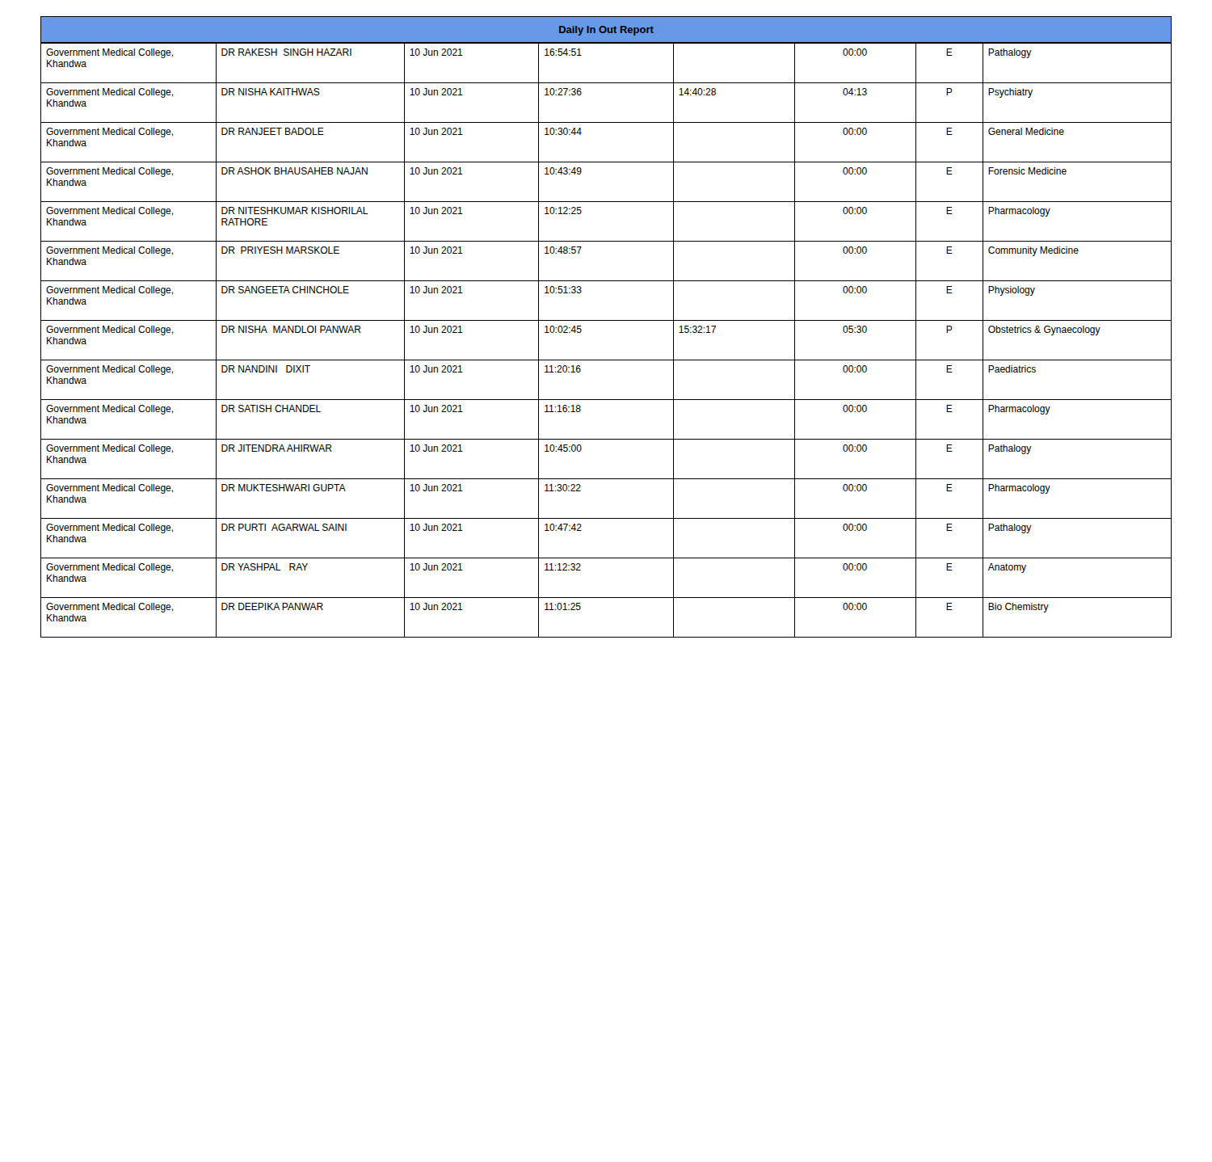Daily In Out Report
| Government Medical College, Khandwa | DR RAKESH SINGH HAZARI | 10 Jun 2021 | 16:54:51 | | 00:00 | E | Pathalogy |
| Government Medical College, Khandwa | DR NISHA KAITHWAS | 10 Jun 2021 | 10:27:36 | 14:40:28 | 04:13 | P | Psychiatry |
| Government Medical College, Khandwa | DR RANJEET BADOLE | 10 Jun 2021 | 10:30:44 | | 00:00 | E | General Medicine |
| Government Medical College, Khandwa | DR ASHOK BHAUSAHEB NAJAN | 10 Jun 2021 | 10:43:49 | | 00:00 | E | Forensic Medicine |
| Government Medical College, Khandwa | DR NITESHKUMAR KISHORILAL RATHORE | 10 Jun 2021 | 10:12:25 | | 00:00 | E | Pharmacology |
| Government Medical College, Khandwa | DR PRIYESH MARSKOLE | 10 Jun 2021 | 10:48:57 | | 00:00 | E | Community Medicine |
| Government Medical College, Khandwa | DR SANGEETA CHINCHOLE | 10 Jun 2021 | 10:51:33 | | 00:00 | E | Physiology |
| Government Medical College, Khandwa | DR NISHA MANDLOI PANWAR | 10 Jun 2021 | 10:02:45 | 15:32:17 | 05:30 | P | Obstetrics & Gynaecology |
| Government Medical College, Khandwa | DR NANDINI DIXIT | 10 Jun 2021 | 11:20:16 | | 00:00 | E | Paediatrics |
| Government Medical College, Khandwa | DR SATISH CHANDEL | 10 Jun 2021 | 11:16:18 | | 00:00 | E | Pharmacology |
| Government Medical College, Khandwa | DR JITENDRA AHIRWAR | 10 Jun 2021 | 10:45:00 | | 00:00 | E | Pathalogy |
| Government Medical College, Khandwa | DR MUKTESHWARI GUPTA | 10 Jun 2021 | 11:30:22 | | 00:00 | E | Pharmacology |
| Government Medical College, Khandwa | DR PURTI AGARWAL SAINI | 10 Jun 2021 | 10:47:42 | | 00:00 | E | Pathalogy |
| Government Medical College, Khandwa | DR YASHPAL RAY | 10 Jun 2021 | 11:12:32 | | 00:00 | E | Anatomy |
| Government Medical College, Khandwa | DR DEEPIKA PANWAR | 10 Jun 2021 | 11:01:25 | | 00:00 | E | Bio Chemistry |